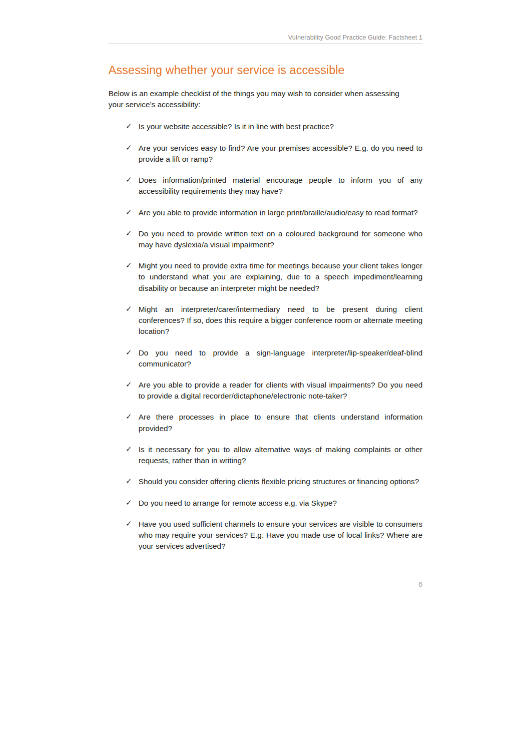Vulnerability Good Practice Guide: Factsheet 1
Assessing whether your service is accessible
Below is an example checklist of the things you may wish to consider when assessing your service’s accessibility:
Is your website accessible? Is it in line with best practice?
Are your services easy to find? Are your premises accessible? E.g. do you need to provide a lift or ramp?
Does information/printed material encourage people to inform you of any accessibility requirements they may have?
Are you able to provide information in large print/braille/audio/easy to read format?
Do you need to provide written text on a coloured background for someone who may have dyslexia/a visual impairment?
Might you need to provide extra time for meetings because your client takes longer to understand what you are explaining, due to a speech impediment/learning disability or because an interpreter might be needed?
Might an interpreter/carer/intermediary need to be present during client conferences? If so, does this require a bigger conference room or alternate meeting location?
Do you need to provide a sign-language interpreter/lip-speaker/deaf-blind communicator?
Are you able to provide a reader for clients with visual impairments? Do you need to provide a digital recorder/dictaphone/electronic note-taker?
Are there processes in place to ensure that clients understand information provided?
Is it necessary for you to allow alternative ways of making complaints or other requests, rather than in writing?
Should you consider offering clients flexible pricing structures or financing options?
Do you need to arrange for remote access e.g. via Skype?
Have you used sufficient channels to ensure your services are visible to consumers who may require your services? E.g. Have you made use of local links? Where are your services advertised?
6